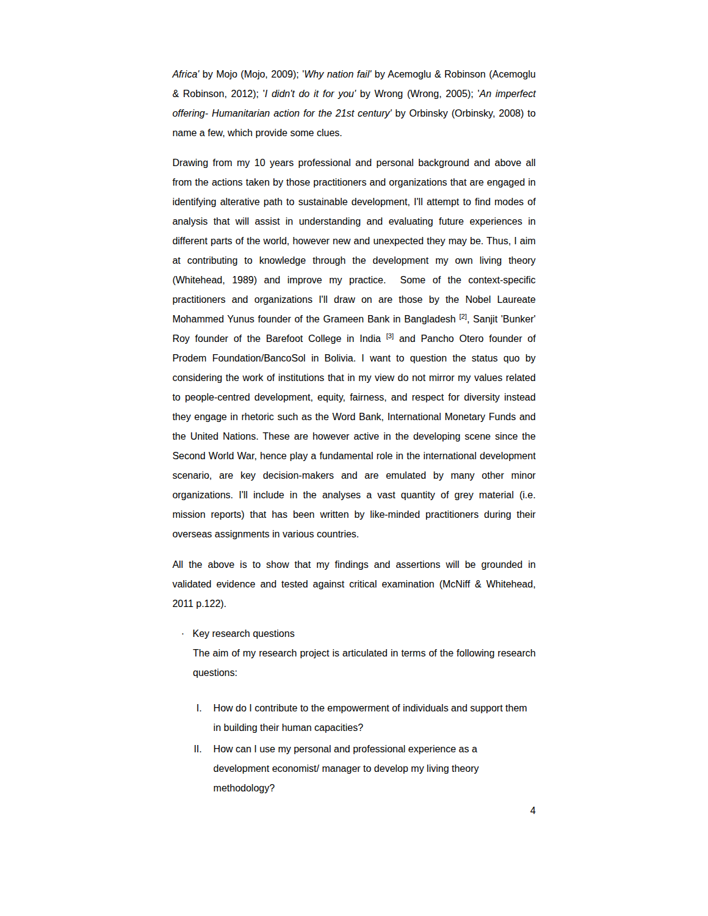Africa' by Mojo (Mojo, 2009); 'Why nation fail' by Acemoglu & Robinson (Acemoglu & Robinson, 2012); 'I didn't do it for you' by Wrong (Wrong, 2005); 'An imperfect offering- Humanitarian action for the 21st century' by Orbinsky (Orbinsky, 2008) to name a few, which provide some clues.
Drawing from my 10 years professional and personal background and above all from the actions taken by those practitioners and organizations that are engaged in identifying alterative path to sustainable development, I'll attempt to find modes of analysis that will assist in understanding and evaluating future experiences in different parts of the world, however new and unexpected they may be. Thus, I aim at contributing to knowledge through the development my own living theory (Whitehead, 1989) and improve my practice. Some of the context-specific practitioners and organizations I'll draw on are those by the Nobel Laureate Mohammed Yunus founder of the Grameen Bank in Bangladesh [2], Sanjit 'Bunker' Roy founder of the Barefoot College in India [3] and Pancho Otero founder of Prodem Foundation/BancoSol in Bolivia. I want to question the status quo by considering the work of institutions that in my view do not mirror my values related to people-centred development, equity, fairness, and respect for diversity instead they engage in rhetoric such as the Word Bank, International Monetary Funds and the United Nations. These are however active in the developing scene since the Second World War, hence play a fundamental role in the international development scenario, are key decision-makers and are emulated by many other minor organizations. I'll include in the analyses a vast quantity of grey material (i.e. mission reports) that has been written by like-minded practitioners during their overseas assignments in various countries.
All the above is to show that my findings and assertions will be grounded in validated evidence and tested against critical examination (McNiff & Whitehead, 2011 p.122).
· Key research questions
The aim of my research project is articulated in terms of the following research questions:
How do I contribute to the empowerment of individuals and support them in building their human capacities?
How can I use my personal and professional experience as a development economist/ manager to develop my living theory methodology?
4